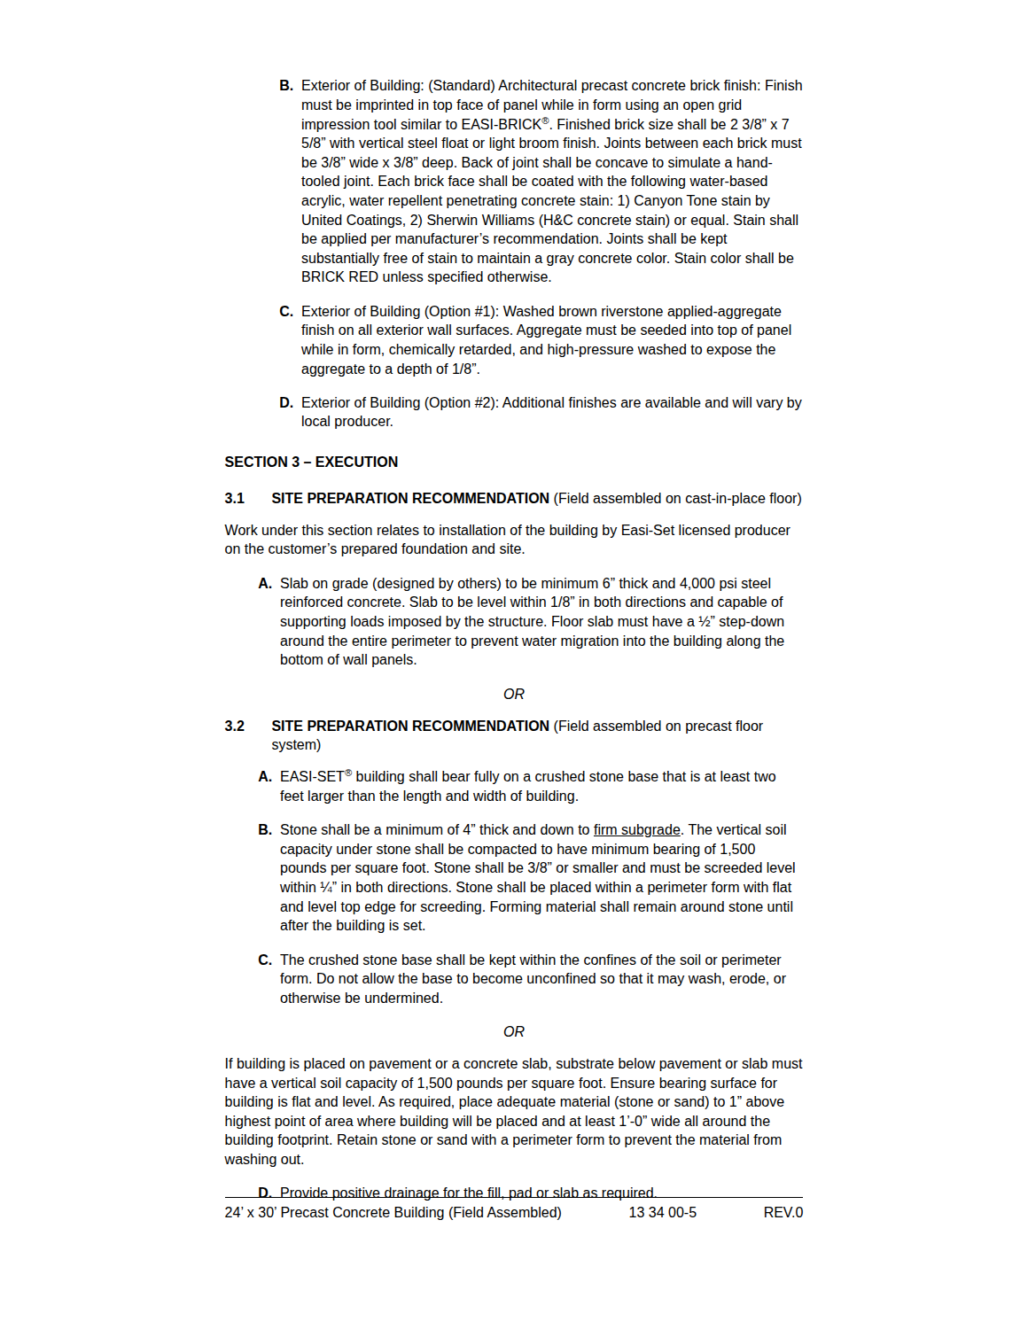B.
Exterior of Building: (Standard) Architectural precast concrete brick finish: Finish must be imprinted in top face of panel while in form using an open grid impression tool similar to EASI-BRICK®. Finished brick size shall be 2 3/8” x 7 5/8” with vertical steel float or light broom finish. Joints between each brick must be 3/8” wide x 3/8” deep. Back of joint shall be concave to simulate a hand-tooled joint. Each brick face shall be coated with the following water-based acrylic, water repellent penetrating concrete stain: 1) Canyon Tone stain by United Coatings, 2) Sherwin Williams (H&C concrete stain) or equal. Stain shall be applied per manufacturer’s recommendation. Joints shall be kept substantially free of stain to maintain a gray concrete color. Stain color shall be BRICK RED unless specified otherwise.
C.
Exterior of Building (Option #1): Washed brown riverstone applied-aggregate finish on all exterior wall surfaces. Aggregate must be seeded into top of panel while in form, chemically retarded, and high-pressure washed to expose the aggregate to a depth of 1/8”.
D.
Exterior of Building (Option #2): Additional finishes are available and will vary by local producer.
SECTION 3 – EXECUTION
3.1
SITE PREPARATION RECOMMENDATION (Field assembled on cast-in-place floor)
Work under this section relates to installation of the building by Easi-Set licensed producer on the customer’s prepared foundation and site.
A.
Slab on grade (designed by others) to be minimum 6” thick and 4,000 psi steel reinforced concrete. Slab to be level within 1/8” in both directions and capable of supporting loads imposed by the structure. Floor slab must have a ½” step-down around the entire perimeter to prevent water migration into the building along the bottom of wall panels.
OR
3.2
SITE PREPARATION RECOMMENDATION (Field assembled on precast floor system)
A.
EASI-SET® building shall bear fully on a crushed stone base that is at least two feet larger than the length and width of building.
B.
Stone shall be a minimum of 4” thick and down to firm subgrade. The vertical soil capacity under stone shall be compacted to have minimum bearing of 1,500 pounds per square foot. Stone shall be 3/8” or smaller and must be screeded level within ¼” in both directions. Stone shall be placed within a perimeter form with flat and level top edge for screeding. Forming material shall remain around stone until after the building is set.
C.
The crushed stone base shall be kept within the confines of the soil or perimeter form. Do not allow the base to become unconfined so that it may wash, erode, or otherwise be undermined.
OR
If building is placed on pavement or a concrete slab, substrate below pavement or slab must have a vertical soil capacity of 1,500 pounds per square foot. Ensure bearing surface for building is flat and level. As required, place adequate material (stone or sand) to 1” above highest point of area where building will be placed and at least 1’-0” wide all around the building footprint. Retain stone or sand with a perimeter form to prevent the material from washing out.
D.
Provide positive drainage for the fill, pad or slab as required.
24’ x 30’ Precast Concrete Building (Field Assembled)
13 34 00-5
REV.0